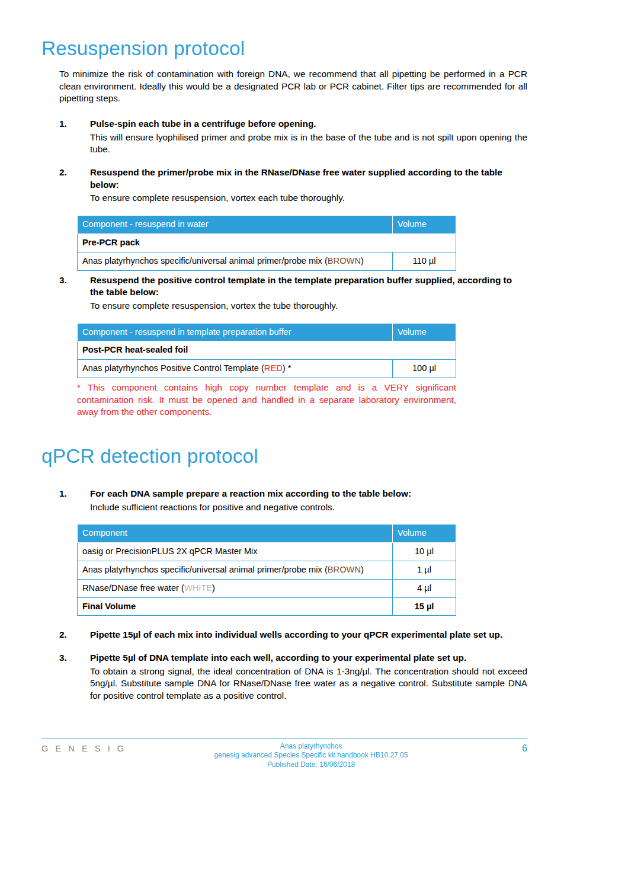Resuspension protocol
To minimize the risk of contamination with foreign DNA, we recommend that all pipetting be performed in a PCR clean environment. Ideally this would be a designated PCR lab or PCR cabinet. Filter tips are recommended for all pipetting steps.
Pulse-spin each tube in a centrifuge before opening.
This will ensure lyophilised primer and probe mix is in the base of the tube and is not spilt upon opening the tube.
Resuspend the primer/probe mix in the RNase/DNase free water supplied according to the table below:
To ensure complete resuspension, vortex each tube thoroughly.
| Component - resuspend in water | Volume |
| --- | --- |
| Pre-PCR pack | |
| Anas platyrhynchos specific/universal animal primer/probe mix ( BROWN ) | 110 µl |
Resuspend the positive control template in the template preparation buffer supplied, according to the table below:
To ensure complete resuspension, vortex the tube thoroughly.
| Component - resuspend in template preparation buffer | Volume |
| --- | --- |
| Post-PCR heat-sealed foil | |
| Anas platyrhynchos Positive Control Template ( RED ) * | 100 µl |
* This component contains high copy number template and is a VERY significant contamination risk. It must be opened and handled in a separate laboratory environment, away from the other components.
qPCR detection protocol
For each DNA sample prepare a reaction mix according to the table below:
Include sufficient reactions for positive and negative controls.
| Component | Volume |
| --- | --- |
| oasig or PrecisionPLUS 2X qPCR Master Mix | 10 µl |
| Anas platyrhynchos specific/universal animal primer/probe mix ( BROWN ) | 1 µl |
| RNase/DNase free water ( WHITE ) | 4 µl |
| Final Volume | 15 µl |
Pipette 15µl of each mix into individual wells according to your qPCR experimental plate set up.
Pipette 5µl of DNA template into each well, according to your experimental plate set up.
To obtain a strong signal, the ideal concentration of DNA is 1-3ng/µl. The concentration should not exceed 5ng/µl. Substitute sample DNA for RNase/DNase free water as a negative control. Substitute sample DNA for positive control template as a positive control.
G E N E S I G
Anas platyrhynchos
genesig advanced Species Specific kit handbook HB10.27.05
Published Date: 16/06/2018
6